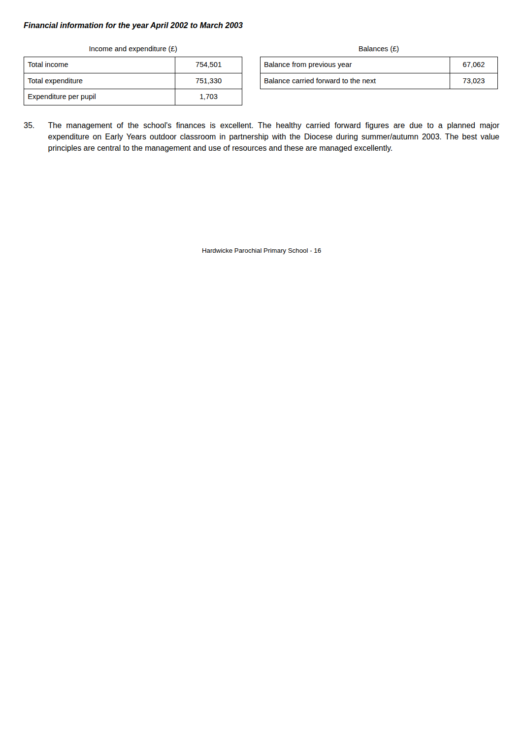Financial information for the year April 2002 to March 2003
Income and expenditure (£)
| Total income | 754,501 |
| Total expenditure | 751,330 |
| Expenditure per pupil | 1,703 |
Balances (£)
| Balance from previous year | 67,062 |
| Balance carried forward to the next | 73,023 |
35.
The management of the school's finances is excellent. The healthy carried forward figures are due to a planned major expenditure on Early Years outdoor classroom in partnership with the Diocese during summer/autumn 2003. The best value principles are central to the management and use of resources and these are managed excellently.
Hardwicke Parochial Primary School - 16